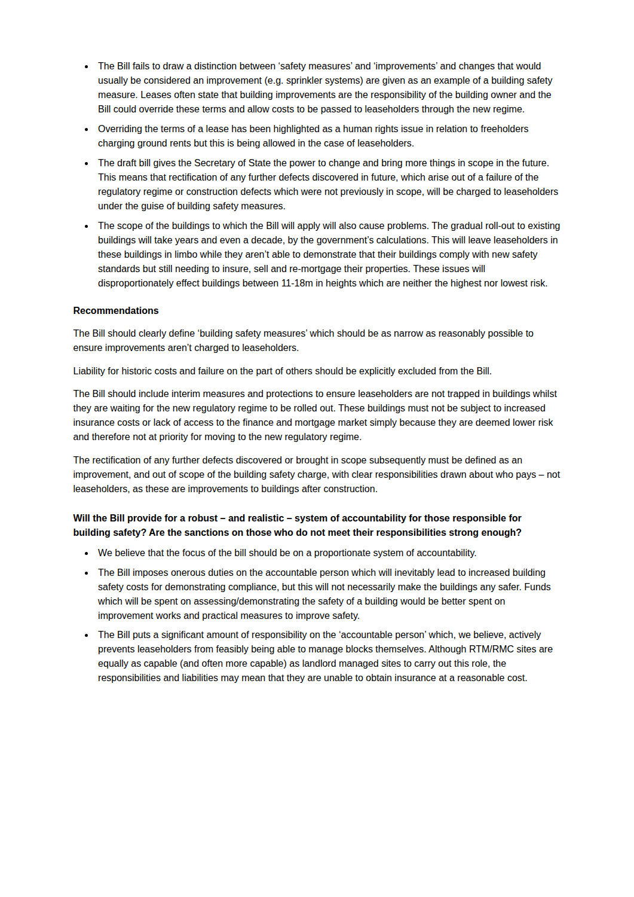The Bill fails to draw a distinction between ‘safety measures’ and ‘improvements’ and changes that would usually be considered an improvement (e.g. sprinkler systems) are given as an example of a building safety measure. Leases often state that building improvements are the responsibility of the building owner and the Bill could override these terms and allow costs to be passed to leaseholders through the new regime.
Overriding the terms of a lease has been highlighted as a human rights issue in relation to freeholders charging ground rents but this is being allowed in the case of leaseholders.
The draft bill gives the Secretary of State the power to change and bring more things in scope in the future. This means that rectification of any further defects discovered in future, which arise out of a failure of the regulatory regime or construction defects which were not previously in scope, will be charged to leaseholders under the guise of building safety measures.
The scope of the buildings to which the Bill will apply will also cause problems. The gradual roll-out to existing buildings will take years and even a decade, by the government’s calculations. This will leave leaseholders in these buildings in limbo while they aren’t able to demonstrate that their buildings comply with new safety standards but still needing to insure, sell and re-mortgage their properties. These issues will disproportionately effect buildings between 11-18m in heights which are neither the highest nor lowest risk.
Recommendations
The Bill should clearly define ‘building safety measures’ which should be as narrow as reasonably possible to ensure improvements aren’t charged to leaseholders.
Liability for historic costs and failure on the part of others should be explicitly excluded from the Bill.
The Bill should include interim measures and protections to ensure leaseholders are not trapped in buildings whilst they are waiting for the new regulatory regime to be rolled out. These buildings must not be subject to increased insurance costs or lack of access to the finance and mortgage market simply because they are deemed lower risk and therefore not at priority for moving to the new regulatory regime.
The rectification of any further defects discovered or brought in scope subsequently must be defined as an improvement, and out of scope of the building safety charge, with clear responsibilities drawn about who pays – not leaseholders, as these are improvements to buildings after construction.
Will the Bill provide for a robust – and realistic – system of accountability for those responsible for building safety? Are the sanctions on those who do not meet their responsibilities strong enough?
We believe that the focus of the bill should be on a proportionate system of accountability.
The Bill imposes onerous duties on the accountable person which will inevitably lead to increased building safety costs for demonstrating compliance, but this will not necessarily make the buildings any safer. Funds which will be spent on assessing/demonstrating the safety of a building would be better spent on improvement works and practical measures to improve safety.
The Bill puts a significant amount of responsibility on the ‘accountable person’ which, we believe, actively prevents leaseholders from feasibly being able to manage blocks themselves. Although RTM/RMC sites are equally as capable (and often more capable) as landlord managed sites to carry out this role, the responsibilities and liabilities may mean that they are unable to obtain insurance at a reasonable cost.